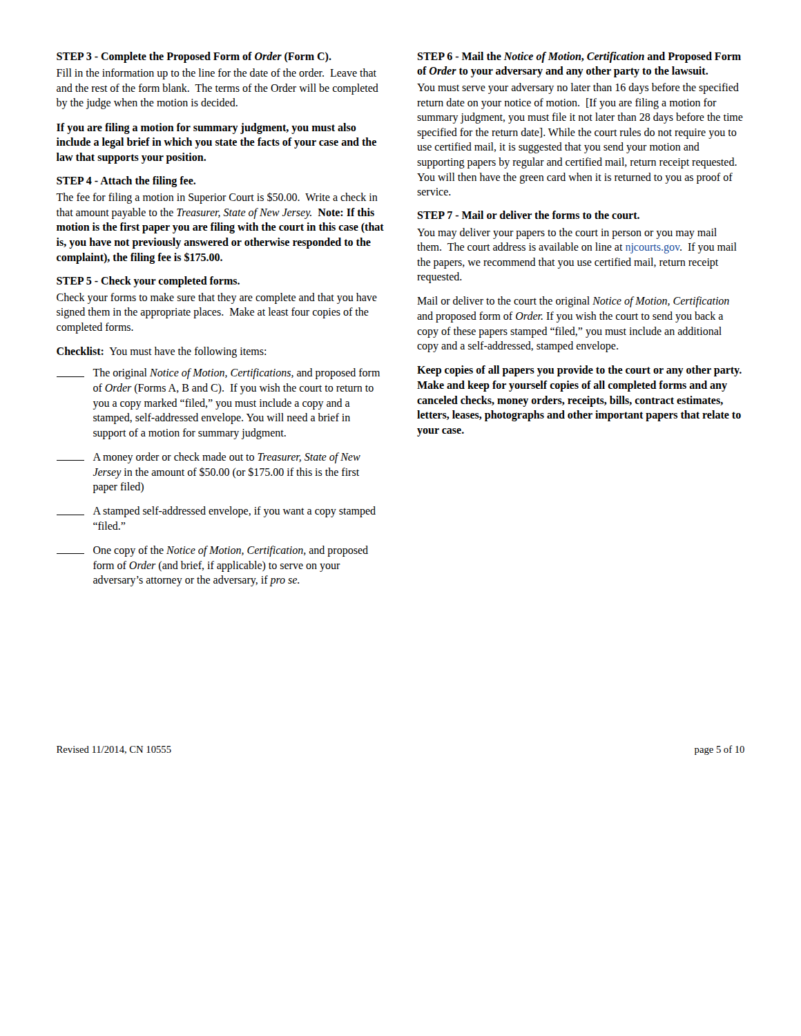STEP 3 - Complete the Proposed Form of Order (Form C).
Fill in the information up to the line for the date of the order. Leave that and the rest of the form blank. The terms of the Order will be completed by the judge when the motion is decided.
If you are filing a motion for summary judgment, you must also include a legal brief in which you state the facts of your case and the law that supports your position.
STEP 4 - Attach the filing fee.
The fee for filing a motion in Superior Court is $50.00. Write a check in that amount payable to the Treasurer, State of New Jersey. Note: If this motion is the first paper you are filing with the court in this case (that is, you have not previously answered or otherwise responded to the complaint), the filing fee is $175.00.
STEP 5 - Check your completed forms.
Check your forms to make sure that they are complete and that you have signed them in the appropriate places. Make at least four copies of the completed forms.
Checklist: You must have the following items:
The original Notice of Motion, Certifications, and proposed form of Order (Forms A, B and C). If you wish the court to return to you a copy marked “filed,” you must include a copy and a stamped, self-addressed envelope. You will need a brief in support of a motion for summary judgment.
A money order or check made out to Treasurer, State of New Jersey in the amount of $50.00 (or $175.00 if this is the first paper filed)
A stamped self-addressed envelope, if you want a copy stamped “filed.”
One copy of the Notice of Motion, Certification, and proposed form of Order (and brief, if applicable) to serve on your adversary’s attorney or the adversary, if pro se.
STEP 6 - Mail the Notice of Motion, Certification and Proposed Form of Order to your adversary and any other party to the lawsuit.
You must serve your adversary no later than 16 days before the specified return date on your notice of motion. [If you are filing a motion for summary judgment, you must file it not later than 28 days before the time specified for the return date]. While the court rules do not require you to use certified mail, it is suggested that you send your motion and supporting papers by regular and certified mail, return receipt requested. You will then have the green card when it is returned to you as proof of service.
STEP 7 - Mail or deliver the forms to the court.
You may deliver your papers to the court in person or you may mail them. The court address is available on line at njcourts.gov. If you mail the papers, we recommend that you use certified mail, return receipt requested.
Mail or deliver to the court the original Notice of Motion, Certification and proposed form of Order. If you wish the court to send you back a copy of these papers stamped “filed,” you must include an additional copy and a self-addressed, stamped envelope.
Keep copies of all papers you provide to the court or any other party. Make and keep for yourself copies of all completed forms and any canceled checks, money orders, receipts, bills, contract estimates, letters, leases, photographs and other important papers that relate to your case.
Revised 11/2014, CN 10555 page 5 of 10